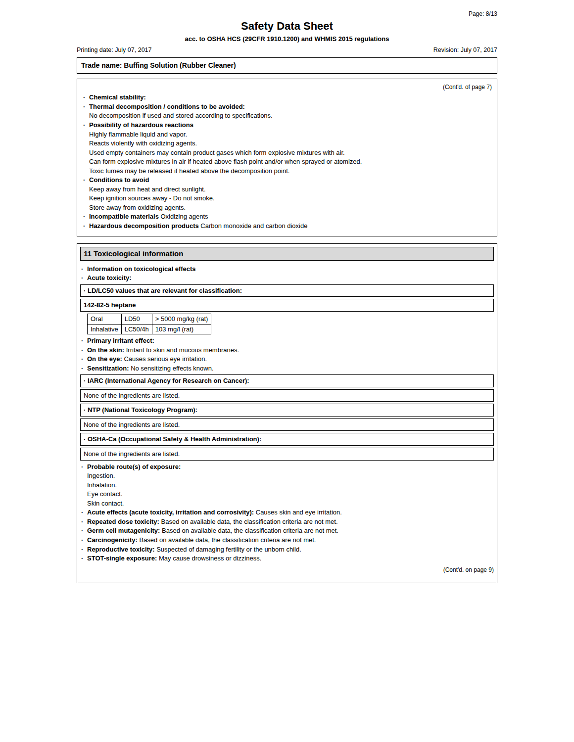Page: 8/13
Safety Data Sheet
acc. to OSHA HCS (29CFR 1910.1200) and WHMIS 2015 regulations
Printing date: July 07, 2017 Revision: July 07, 2017
Trade name: Buffing Solution (Rubber Cleaner)
(Cont'd. of page 7)
Chemical stability:
Thermal decomposition / conditions to be avoided:
No decomposition if used and stored according to specifications.
Possibility of hazardous reactions
Highly flammable liquid and vapor.
Reacts violently with oxidizing agents.
Used empty containers may contain product gases which form explosive mixtures with air.
Can form explosive mixtures in air if heated above flash point and/or when sprayed or atomized.
Toxic fumes may be released if heated above the decomposition point.
Conditions to avoid
Keep away from heat and direct sunlight.
Keep ignition sources away - Do not smoke.
Store away from oxidizing agents.
Incompatible materials Oxidizing agents
Hazardous decomposition products Carbon monoxide and carbon dioxide
11 Toxicological information
Information on toxicological effects
Acute toxicity:
· LD/LC50 values that are relevant for classification:
142-82-5 heptane
| Oral | LD50 | > 5000 mg/kg (rat) |
| Inhalative | LC50/4h | 103 mg/l (rat) |
Primary irritant effect:
On the skin: Irritant to skin and mucous membranes.
On the eye: Causes serious eye irritation.
Sensitization: No sensitizing effects known.
· IARC (International Agency for Research on Cancer):
None of the ingredients are listed.
· NTP (National Toxicology Program):
None of the ingredients are listed.
· OSHA-Ca (Occupational Safety & Health Administration):
None of the ingredients are listed.
Probable route(s) of exposure:
Ingestion.
Inhalation.
Eye contact.
Skin contact.
Acute effects (acute toxicity, irritation and corrosivity): Causes skin and eye irritation.
Repeated dose toxicity: Based on available data, the classification criteria are not met.
Germ cell mutagenicity: Based on available data, the classification criteria are not met.
Carcinogenicity: Based on available data, the classification criteria are not met.
Reproductive toxicity: Suspected of damaging fertility or the unborn child.
STOT-single exposure: May cause drowsiness or dizziness.
(Cont'd. on page 9)